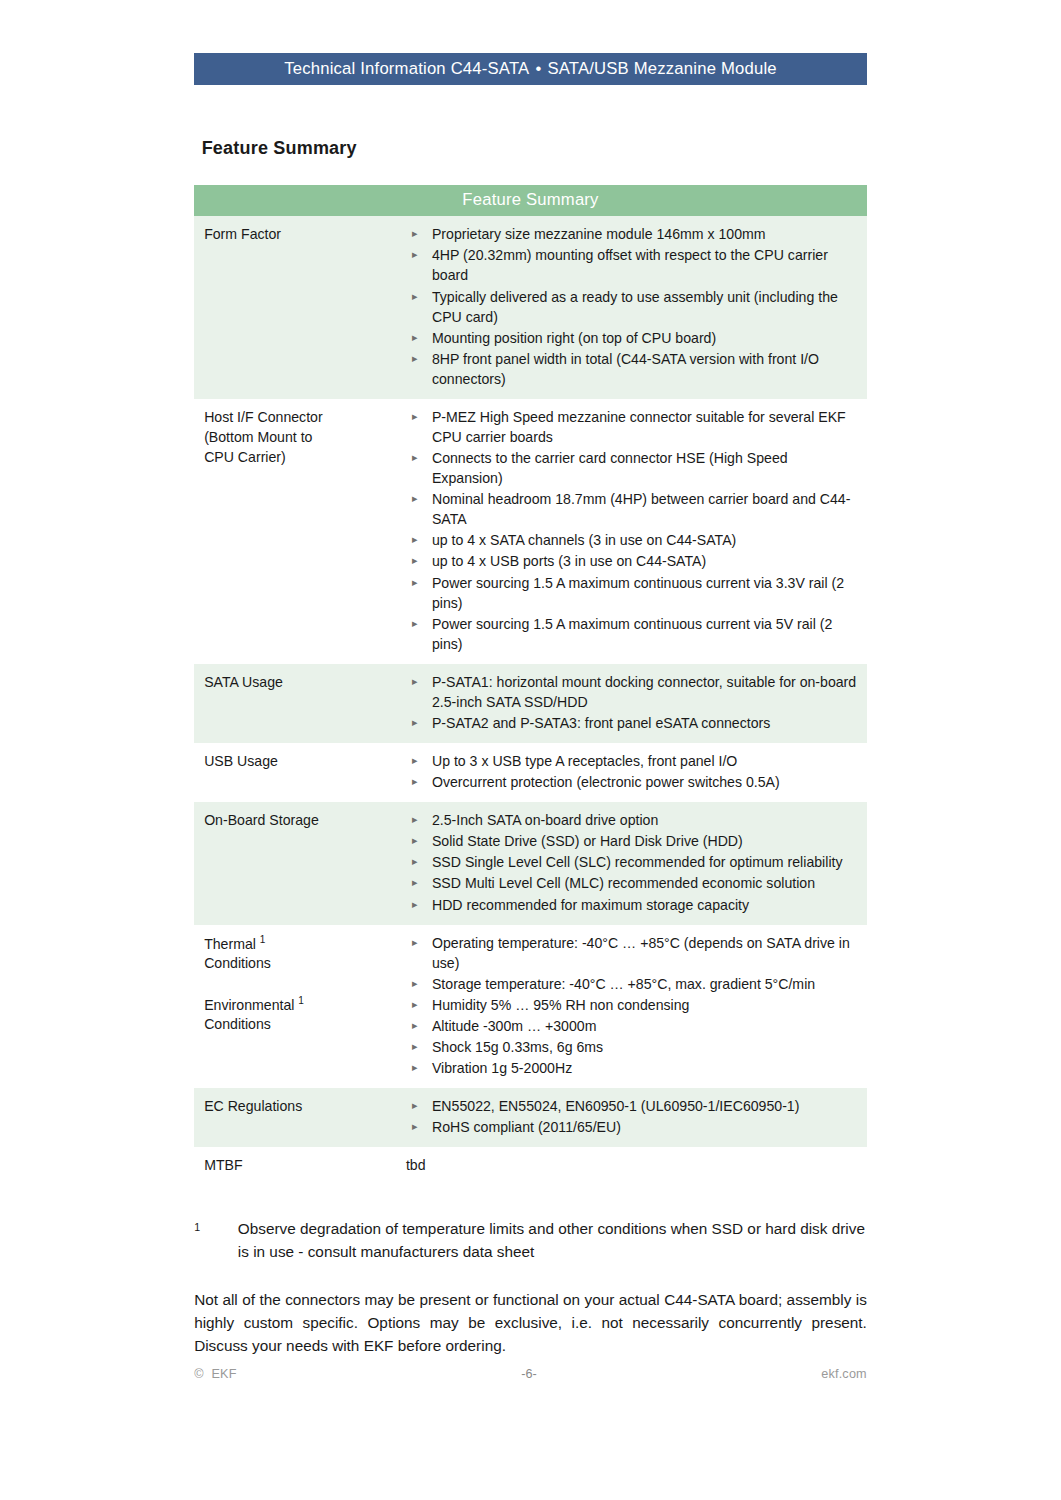Technical Information C44-SATA•SATA/USB Mezzanine Module
Feature Summary
Feature Summary
| Form Factor | Proprietary size mezzanine module 146mm x 100mm 4HP (20.32mm) mounting offset with respect to the CPU carrier board Typically delivered as a ready to use assembly unit (including the CPU card) Mounting position right (on top of CPU board) 8HP front panel width in total (C44-SATA version with front I/O connectors) |
| Host I/F Connector (Bottom Mount to CPU Carrier) | P-MEZ High Speed mezzanine connector suitable for several EKF CPU carrier boards Connects to the carrier card connector HSE (High Speed Expansion) Nominal headroom 18.7mm (4HP) between carrier board and C44-SATA up to 4 x SATA channels (3 in use on C44-SATA) up to 4 x USB ports (3 in use on C44-SATA) Power sourcing 1.5 A maximum continuous current via 3.3V rail (2 pins) Power sourcing 1.5 A maximum continuous current via 5V rail (2 pins) |
| SATA Usage | P-SATA1: horizontal mount docking connector, suitable for on-board 2.5-inch SATA SSD/HDD P-SATA2 and P-SATA3: front panel eSATA connectors |
| USB Usage | Up to 3 x USB type A receptacles, front panel I/O Overcurrent protection (electronic power switches 0.5A) |
| On-Board Storage | 2.5-Inch SATA on-board drive option Solid State Drive (SSD) or Hard Disk Drive (HDD) SSD Single Level Cell (SLC) recommended for optimum reliability SSD Multi Level Cell (MLC) recommended economic solution HDD recommended for maximum storage capacity |
| Thermal 1 Conditions Environmental 1 Conditions | Operating temperature: -40°C … +85°C (depends on SATA drive in use) Storage temperature: -40°C … +85°C, max. gradient 5°C/min Humidity 5% … 95% RH non condensing Altitude -300m … +3000m Shock 15g 0.33ms, 6g 6ms Vibration 1g 5-2000Hz |
| EC Regulations | EN55022, EN55024, EN60950-1 (UL60950-1/IEC60950-1) RoHS compliant (2011/65/EU) |
| MTBF | tbd |
1
Observe degradation of temperature limits and other conditions when SSD or hard disk drive is in use - consult manufacturers data sheet
Not all of the connectors may be present or functional on your actual C44-SATA board; assembly is highly custom specific. Options may be exclusive, i.e. not necessarily concurrently present. Discuss your needs with EKF before ordering.
© EKF
-6-
ekf.com